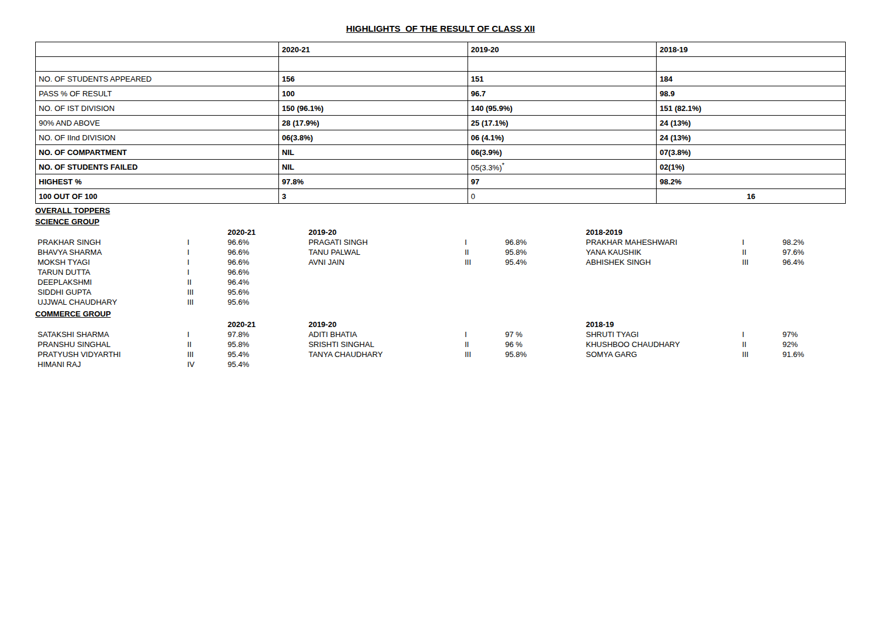HIGHLIGHTS OF THE RESULT OF CLASS XII
| | 2020-21 | 2019-20 | 2018-19 |
| NO. OF STUDENTS APPEARED | 156 | 151 | 184 |
| PASS % OF RESULT | 100 | 96.7 | 98.9 |
| NO. OF IST DIVISION | 150 (96.1%) | 140 (95.9%) | 151 (82.1%) |
| 90% AND ABOVE | 28 (17.9%) | 25 (17.1%) | 24 (13%) |
| NO. OF IInd DIVISION | 06(3.8%) | 06 (4.1%) | 24 (13%) |
| NO. OF COMPARTMENT | NIL | 06(3.9%) | 07(3.8%) |
| NO. OF STUDENTS FAILED | NIL | 05(3.3%) * | 02(1%) |
| HIGHEST % | 97.8% | 97 | 98.2% |
| 100 OUT OF 100 | 3 | 0 | 16 |
OVERALL TOPPERS
SCIENCE GROUP
| | | 2020-21 | 2019-20 | | | 2018-2019 | | |
| PRAKHAR SINGH | I | 96.6% | PRAGATI SINGH | I | 96.8% | PRAKHAR MAHESHWARI | I | 98.2% |
| BHAVYA SHARMA | I | 96.6% | TANU PALWAL | II | 95.8% | YANA KAUSHIK | II | 97.6% |
| MOKSH TYAGI | I | 96.6% | AVNI JAIN | III | 95.4% | ABHISHEK SINGH | III | 96.4% |
| TARUN DUTTA | I | 96.6% | |
| DEEPLAKSHMI | II | 96.4% | |
| SIDDHI GUPTA | III | 95.6% | |
| UJJWAL CHAUDHARY | III | 95.6% | |
COMMERCE GROUP
| | | 2020-21 | 2019-20 | | | 2018-19 | | |
| SATAKSHI SHARMA | I | 97.8% | ADITI BHATIA | I | 97 % | SHRUTI TYAGI | I | 97% |
| PRANSHU SINGHAL | II | 95.8% | SRISHTI SINGHAL | II | 96 % | KHUSHBOO CHAUDHARY | II | 92% |
| PRATYUSH VIDYARTHI | III | 95.4% | TANYA CHAUDHARY | III | 95.8% | SOMYA GARG | III | 91.6% |
| HIMANI RAJ | IV | 95.4% | |